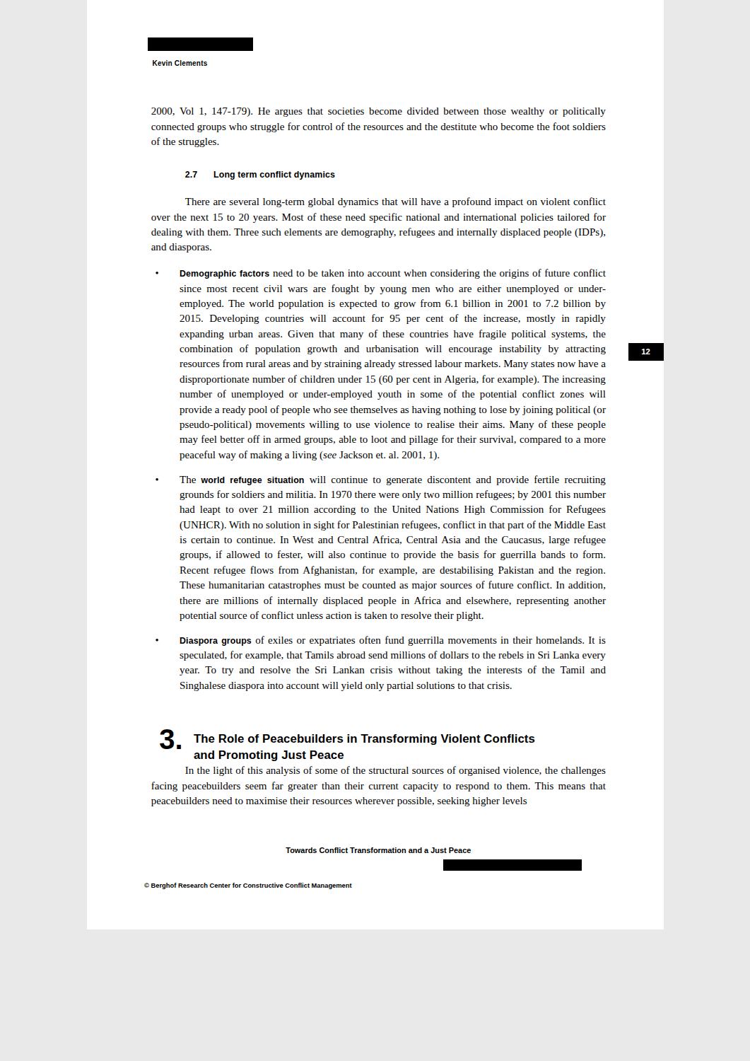Kevin Clements
12
2000, Vol 1, 147-179). He argues that societies become divided between those wealthy or politically connected groups who struggle for control of the resources and the destitute who become the foot soldiers of the struggles.
2.7 Long term conflict dynamics
There are several long-term global dynamics that will have a profound impact on violent conflict over the next 15 to 20 years. Most of these need specific national and international policies tailored for dealing with them. Three such elements are demography, refugees and internally displaced people (IDPs), and diasporas.
Demographic factors need to be taken into account when considering the origins of future conflict since most recent civil wars are fought by young men who are either unemployed or under-employed. The world population is expected to grow from 6.1 billion in 2001 to 7.2 billion by 2015. Developing countries will account for 95 per cent of the increase, mostly in rapidly expanding urban areas. Given that many of these countries have fragile political systems, the combination of population growth and urbanisation will encourage instability by attracting resources from rural areas and by straining already stressed labour markets. Many states now have a disproportionate number of children under 15 (60 per cent in Algeria, for example). The increasing number of unemployed or under-employed youth in some of the potential conflict zones will provide a ready pool of people who see themselves as having nothing to lose by joining political (or pseudo-political) movements willing to use violence to realise their aims. Many of these people may feel better off in armed groups, able to loot and pillage for their survival, compared to a more peaceful way of making a living (see Jackson et. al. 2001, 1).
The world refugee situation will continue to generate discontent and provide fertile recruiting grounds for soldiers and militia. In 1970 there were only two million refugees; by 2001 this number had leapt to over 21 million according to the United Nations High Commission for Refugees (UNHCR). With no solution in sight for Palestinian refugees, conflict in that part of the Middle East is certain to continue. In West and Central Africa, Central Asia and the Caucasus, large refugee groups, if allowed to fester, will also continue to provide the basis for guerrilla bands to form. Recent refugee flows from Afghanistan, for example, are destabilising Pakistan and the region. These humanitarian catastrophes must be counted as major sources of future conflict. In addition, there are millions of internally displaced people in Africa and elsewhere, representing another potential source of conflict unless action is taken to resolve their plight.
Diaspora groups of exiles or expatriates often fund guerrilla movements in their homelands. It is speculated, for example, that Tamils abroad send millions of dollars to the rebels in Sri Lanka every year. To try and resolve the Sri Lankan crisis without taking the interests of the Tamil and Singhalese diaspora into account will yield only partial solutions to that crisis.
3.
The Role of Peacebuilders in Transforming Violent Conflicts
and Promoting Just Peace
In the light of this analysis of some of the structural sources of organised violence, the challenges facing peacebuilders seem far greater than their current capacity to respond to them. This means that peacebuilders need to maximise their resources wherever possible, seeking higher levels
Towards Conflict Transformation and a Just Peace
© Berghof Research Center for Constructive Conflict Management